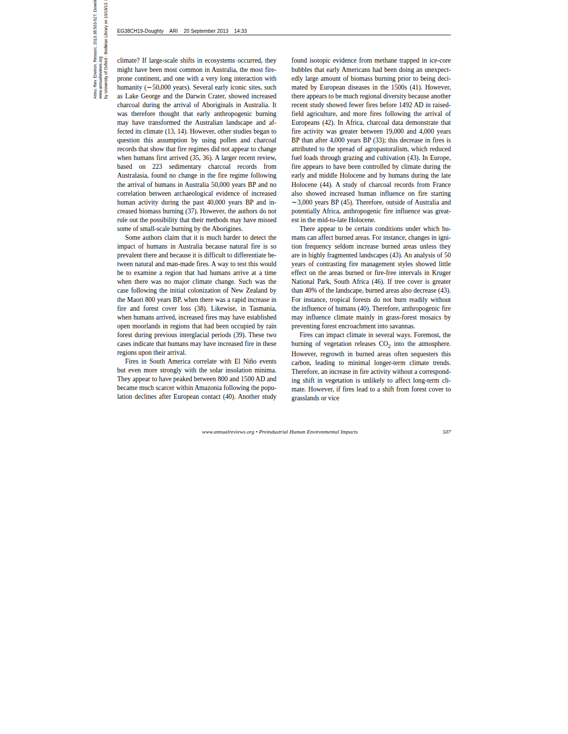EG38CH19-Doughty ARI 20 September 2013 14:33
Annu. Rev. Environ. Resourc. 2013.38:503-527. Downloaded from www.annualreviews.org
by University of Oxford - Bodleian Library on 10/19/13. For personal use only.
climate? If large-scale shifts in ecosystems occurred, they might have been most common in Australia, the most fire-prone continent, and one with a very long interaction with humanity (∼50,000 years). Several early iconic sites, such as Lake George and the Darwin Crater, showed increased charcoal during the arrival of Aboriginals in Australia. It was therefore thought that early anthropogenic burning may have transformed the Australian landscape and affected its climate (13, 14). However, other studies began to question this assumption by using pollen and charcoal records that show that fire regimes did not appear to change when humans first arrived (35, 36). A larger recent review, based on 223 sedimentary charcoal records from Australasia, found no change in the fire regime following the arrival of humans in Australia 50,000 years BP and no correlation between archaeological evidence of increased human activity during the past 40,000 years BP and increased biomass burning (37). However, the authors do not rule out the possibility that their methods may have missed some of small-scale burning by the Aborigines.
Some authors claim that it is much harder to detect the impact of humans in Australia because natural fire is so prevalent there and because it is difficult to differentiate between natural and man-made fires. A way to test this would be to examine a region that had humans arrive at a time when there was no major climate change. Such was the case following the initial colonization of New Zealand by the Maori 800 years BP, when there was a rapid increase in fire and forest cover loss (38). Likewise, in Tasmania, when humans arrived, increased fires may have established open moorlands in regions that had been occupied by rain forest during previous interglacial periods (39). These two cases indicate that humans may have increased fire in these regions upon their arrival.
Fires in South America correlate with El Niño events but even more strongly with the solar insolation minima. They appear to have peaked between 800 and 1500 AD and became much scarcer within Amazonia following the population declines after European contact (40). Another study found isotopic evidence from methane trapped in ice-core bubbles that early Americans had been doing an unexpectedly large amount of biomass burning prior to being decimated by European diseases in the 1500s (41). However, there appears to be much regional diversity because another recent study showed fewer fires before 1492 AD in raised-field agriculture, and more fires following the arrival of Europeans (42). In Africa, charcoal data demonstrate that fire activity was greater between 19,000 and 4,000 years BP than after 4,000 years BP (33); this decrease in fires is attributed to the spread of agropastoralism, which reduced fuel loads through grazing and cultivation (43). In Europe, fire appears to have been controlled by climate during the early and middle Holocene and by humans during the late Holocene (44). A study of charcoal records from France also showed increased human influence on fire starting ∼3,000 years BP (45). Therefore, outside of Australia and potentially Africa, anthropogenic fire influence was greatest in the mid-to-late Holocene.
There appear to be certain conditions under which humans can affect burned areas. For instance, changes in ignition frequency seldom increase burned areas unless they are in highly fragmented landscapes (43). An analysis of 50 years of contrasting fire management styles showed little effect on the areas burned or fire-free intervals in Kruger National Park, South Africa (46). If tree cover is greater than 40% of the landscape, burned areas also decrease (43). For instance, tropical forests do not burn readily without the influence of humans (40). Therefore, anthropogenic fire may influence climate mainly in grass-forest mosaics by preventing forest encroachment into savannas.
Fires can impact climate in several ways. Foremost, the burning of vegetation releases CO2 into the atmosphere. However, regrowth in burned areas often sequesters this carbon, leading to minimal longer-term climate trends. Therefore, an increase in fire activity without a corresponding shift in vegetation is unlikely to affect long-term climate. However, if fires lead to a shift from forest cover to grasslands or vice
507 www.annualreviews.org • Preindustrial Human Environmental Impacts